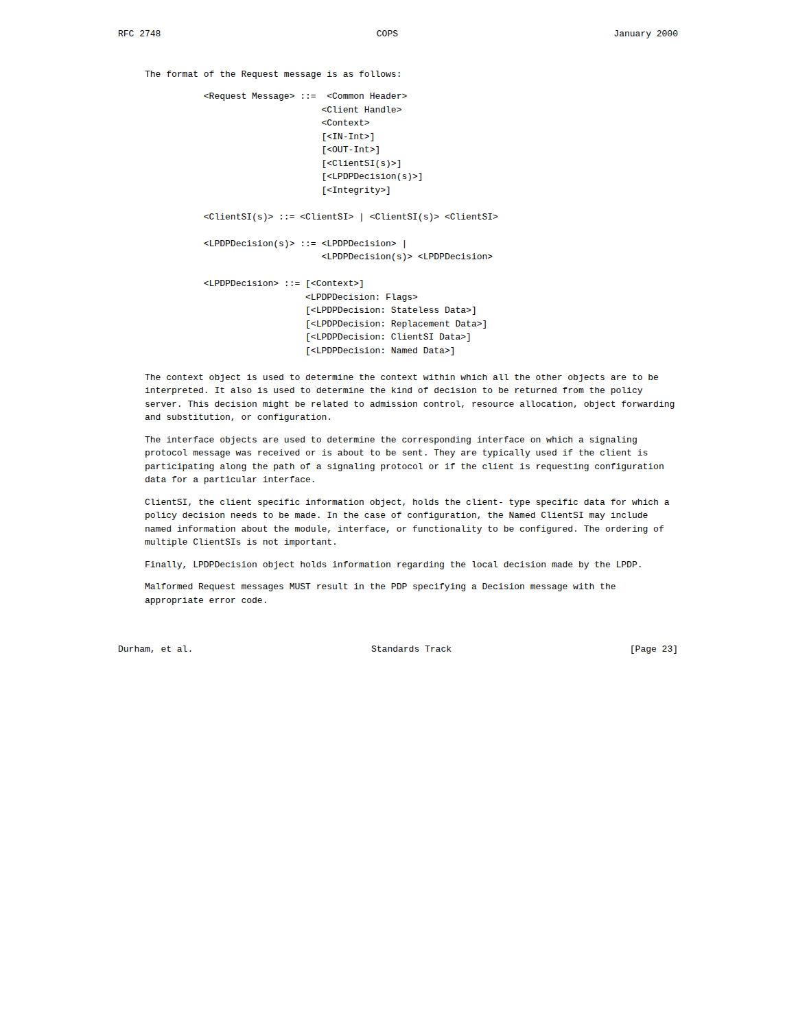RFC 2748 COPS January 2000
The format of the Request message is as follows:
                <Request Message> ::=  <Common Header>
                                      <Client Handle>
                                      <Context>
                                      [<IN-Int>]
                                      [<OUT-Int>]
                                      [<ClientSI(s)>]
                                      [<LPDPDecision(s)>]
                                      [<Integrity>]

                <ClientSI(s)> ::= <ClientSI> | <ClientSI(s)> <ClientSI>

                <LPDPDecision(s)> ::= <LPDPDecision> |
                                      <LPDPDecision(s)> <LPDPDecision>

                <LPDPDecision> ::= [<Context>]
                                   <LPDPDecision: Flags>
                                   [<LPDPDecision: Stateless Data>]
                                   [<LPDPDecision: Replacement Data>]
                                   [<LPDPDecision: ClientSI Data>]
                                   [<LPDPDecision: Named Data>]
The context object is used to determine the context within which all the other objects are to be interpreted. It also is used to determine the kind of decision to be returned from the policy server. This decision might be related to admission control, resource allocation, object forwarding and substitution, or configuration.
The interface objects are used to determine the corresponding interface on which a signaling protocol message was received or is about to be sent. They are typically used if the client is participating along the path of a signaling protocol or if the client is requesting configuration data for a particular interface.
ClientSI, the client specific information object, holds the client- type specific data for which a policy decision needs to be made. In the case of configuration, the Named ClientSI may include named information about the module, interface, or functionality to be configured. The ordering of multiple ClientSIs is not important.
Finally, LPDPDecision object holds information regarding the local decision made by the LPDP.
Malformed Request messages MUST result in the PDP specifying a Decision message with the appropriate error code.
Durham, et al. Standards Track [Page 23]